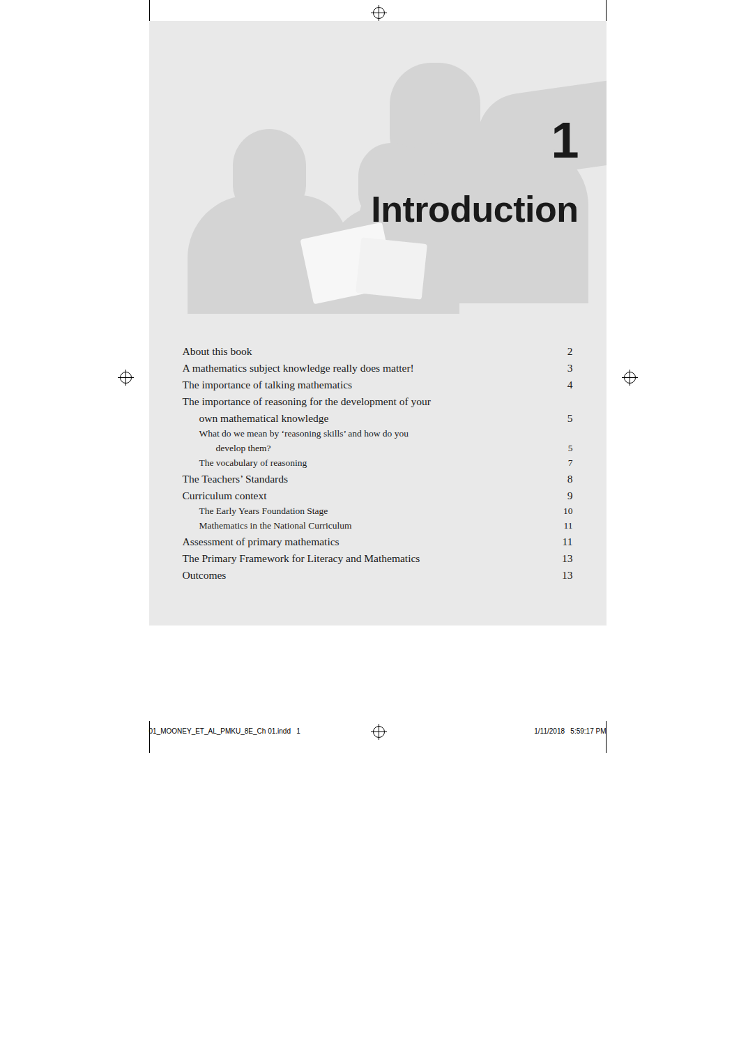1
Introduction
| About this book | 2 |
| A mathematics subject knowledge really does matter! | 3 |
| The importance of talking mathematics | 4 |
| The importance of reasoning for the development of your | |
| own mathematical knowledge | 5 |
| What do we mean by ‘reasoning skills’ and how do you | |
| develop them? | 5 |
| The vocabulary of reasoning | 7 |
| The Teachers’ Standards | 8 |
| Curriculum context | 9 |
| The Early Years Foundation Stage | 10 |
| Mathematics in the National Curriculum | 11 |
| Assessment of primary mathematics | 11 |
| The Primary Framework for Literacy and Mathematics | 13 |
| Outcomes | 13 |
01_MOONEY_ET_AL_PMKU_8E_Ch 01.indd 1 1/11/2018 5:59:17 PM